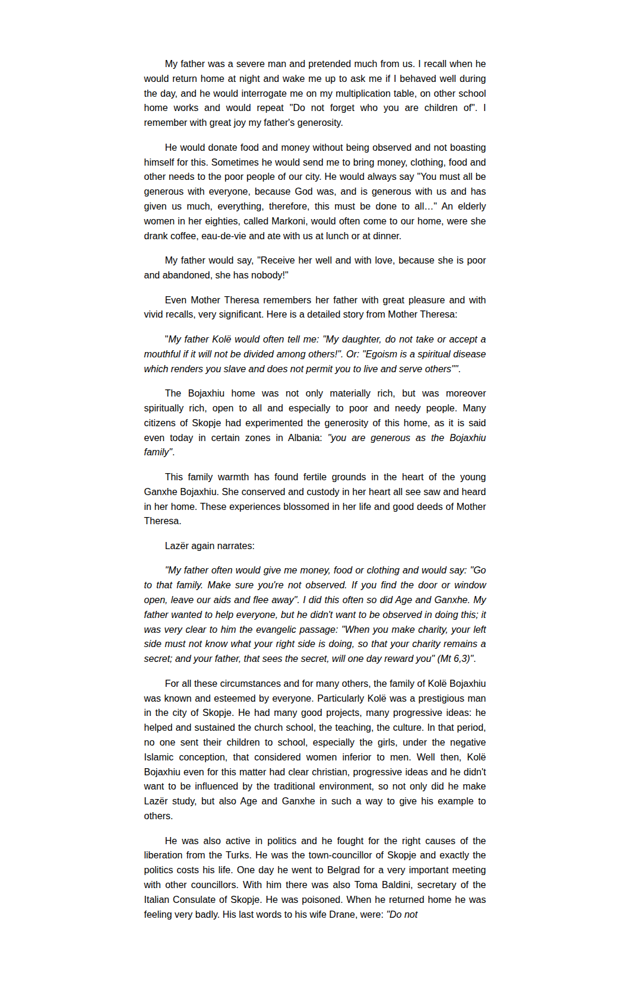My father was a severe man and pretended much from us. I recall when he would return home at night and wake me up to ask me if I behaved well during the day, and he would interrogate me on my multiplication table, on other school home works and would repeat "Do not forget who you are children of". I remember with great joy my father's generosity.
He would donate food and money without being observed and not boasting himself for this. Sometimes he would send me to bring money, clothing, food and other needs to the poor people of our city. He would always say "You must all be generous with everyone, because God was, and is generous with us and has given us much, everything, therefore, this must be done to all…" An elderly women in her eighties, called Markoni, would often come to our home, were she drank coffee, eau-de-vie and ate with us at lunch or at dinner.
My father would say, "Receive her well and with love, because she is poor and abandoned, she has nobody!"
Even Mother Theresa remembers her father with great pleasure and with vivid recalls, very significant. Here is a detailed story from Mother Theresa:
"My father Kolë would often tell me: "My daughter, do not take or accept a mouthful if it will not be divided among others!". Or: "Egoism is a spiritual disease which renders you slave and does not permit you to live and serve others"".
The Bojaxhiu home was not only materially rich, but was moreover spiritually rich, open to all and especially to poor and needy people. Many citizens of Skopje had experimented the generosity of this home, as it is said even today in certain zones in Albania: "you are generous as the Bojaxhiu family".
This family warmth has found fertile grounds in the heart of the young Ganxhe Bojaxhiu. She conserved and custody in her heart all see saw and heard in her home. These experiences blossomed in her life and good deeds of Mother Theresa.
Lazër again narrates:
"My father often would give me money, food or clothing and would say: "Go to that family. Make sure you're not observed. If you find the door or window open, leave our aids and flee away". I did this often so did Age and Ganxhe. My father wanted to help everyone, but he didn't want to be observed in doing this; it was very clear to him the evangelic passage: "When you make charity, your left side must not know what your right side is doing, so that your charity remains a secret; and your father, that sees the secret, will one day reward you" (Mt 6,3)".
For all these circumstances and for many others, the family of Kolë Bojaxhiu was known and esteemed by everyone. Particularly Kolë was a prestigious man in the city of Skopje. He had many good projects, many progressive ideas: he helped and sustained the church school, the teaching, the culture. In that period, no one sent their children to school, especially the girls, under the negative Islamic conception, that considered women inferior to men. Well then, Kolë Bojaxhiu even for this matter had clear christian, progressive ideas and he didn't want to be influenced by the traditional environment, so not only did he make Lazër study, but also Age and Ganxhe in such a way to give his example to others.
He was also active in politics and he fought for the right causes of the liberation from the Turks. He was the town-councillor of Skopje and exactly the politics costs his life. One day he went to Belgrad for a very important meeting with other councillors. With him there was also Toma Baldini, secretary of the Italian Consulate of Skopje. He was poisoned. When he returned home he was feeling very badly. His last words to his wife Drane, were: "Do not